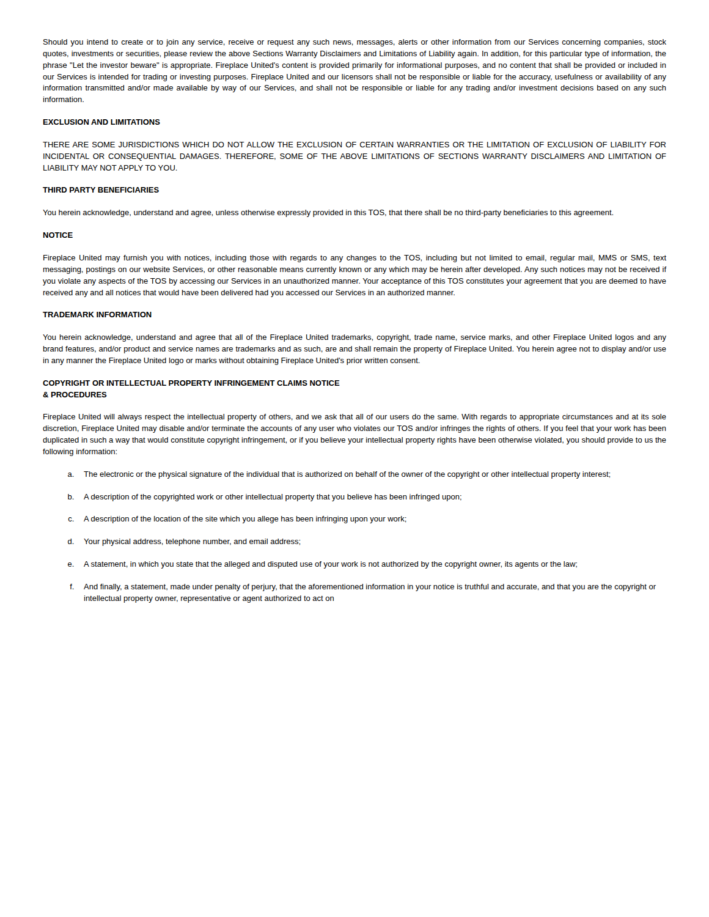Should you intend to create or to join any service, receive or request any such news, messages, alerts or other information from our Services concerning companies, stock quotes, investments or securities, please review the above Sections Warranty Disclaimers and Limitations of Liability again. In addition, for this particular type of information, the phrase "Let the investor beware" is appropriate. Fireplace United's content is provided primarily for informational purposes, and no content that shall be provided or included in our Services is intended for trading or investing purposes. Fireplace United and our licensors shall not be responsible or liable for the accuracy, usefulness or availability of any information transmitted and/or made available by way of our Services, and shall not be responsible or liable for any trading and/or investment decisions based on any such information.
Exclusion and Limitations
THERE ARE SOME JURISDICTIONS WHICH DO NOT ALLOW THE EXCLUSION OF CERTAIN WARRANTIES OR THE LIMITATION OF EXCLUSION OF LIABILITY FOR INCIDENTAL OR CONSEQUENTIAL DAMAGES. THEREFORE, SOME OF THE ABOVE LIMITATIONS OF SECTIONS WARRANTY DISCLAIMERS AND LIMITATION OF LIABILITY MAY NOT APPLY TO YOU.
Third Party Beneficiaries
You herein acknowledge, understand and agree, unless otherwise expressly provided in this TOS, that there shall be no third-party beneficiaries to this agreement.
Notice
Fireplace United may furnish you with notices, including those with regards to any changes to the TOS, including but not limited to email, regular mail, MMS or SMS, text messaging, postings on our website Services, or other reasonable means currently known or any which may be herein after developed. Any such notices may not be received if you violate any aspects of the TOS by accessing our Services in an unauthorized manner. Your acceptance of this TOS constitutes your agreement that you are deemed to have received any and all notices that would have been delivered had you accessed our Services in an authorized manner.
Trademark Information
You herein acknowledge, understand and agree that all of the Fireplace United trademarks, copyright, trade name, service marks, and other Fireplace United logos and any brand features, and/or product and service names are trademarks and as such, are and shall remain the property of Fireplace United. You herein agree not to display and/or use in any manner the Fireplace United logo or marks without obtaining Fireplace United's prior written consent.
Copyright or Intellectual Property Infringement Claims Notice
& Procedures
Fireplace United will always respect the intellectual property of others, and we ask that all of our users do the same. With regards to appropriate circumstances and at its sole discretion, Fireplace United may disable and/or terminate the accounts of any user who violates our TOS and/or infringes the rights of others. If you feel that your work has been duplicated in such a way that would constitute copyright infringement, or if you believe your intellectual property rights have been otherwise violated, you should provide to us the following information:
The electronic or the physical signature of the individual that is authorized on behalf of the owner of the copyright or other intellectual property interest;
A description of the copyrighted work or other intellectual property that you believe has been infringed upon;
A description of the location of the site which you allege has been infringing upon your work;
Your physical address, telephone number, and email address;
A statement, in which you state that the alleged and disputed use of your work is not authorized by the copyright owner, its agents or the law;
And finally, a statement, made under penalty of perjury, that the aforementioned information in your notice is truthful and accurate, and that you are the copyright or intellectual property owner, representative or agent authorized to act on